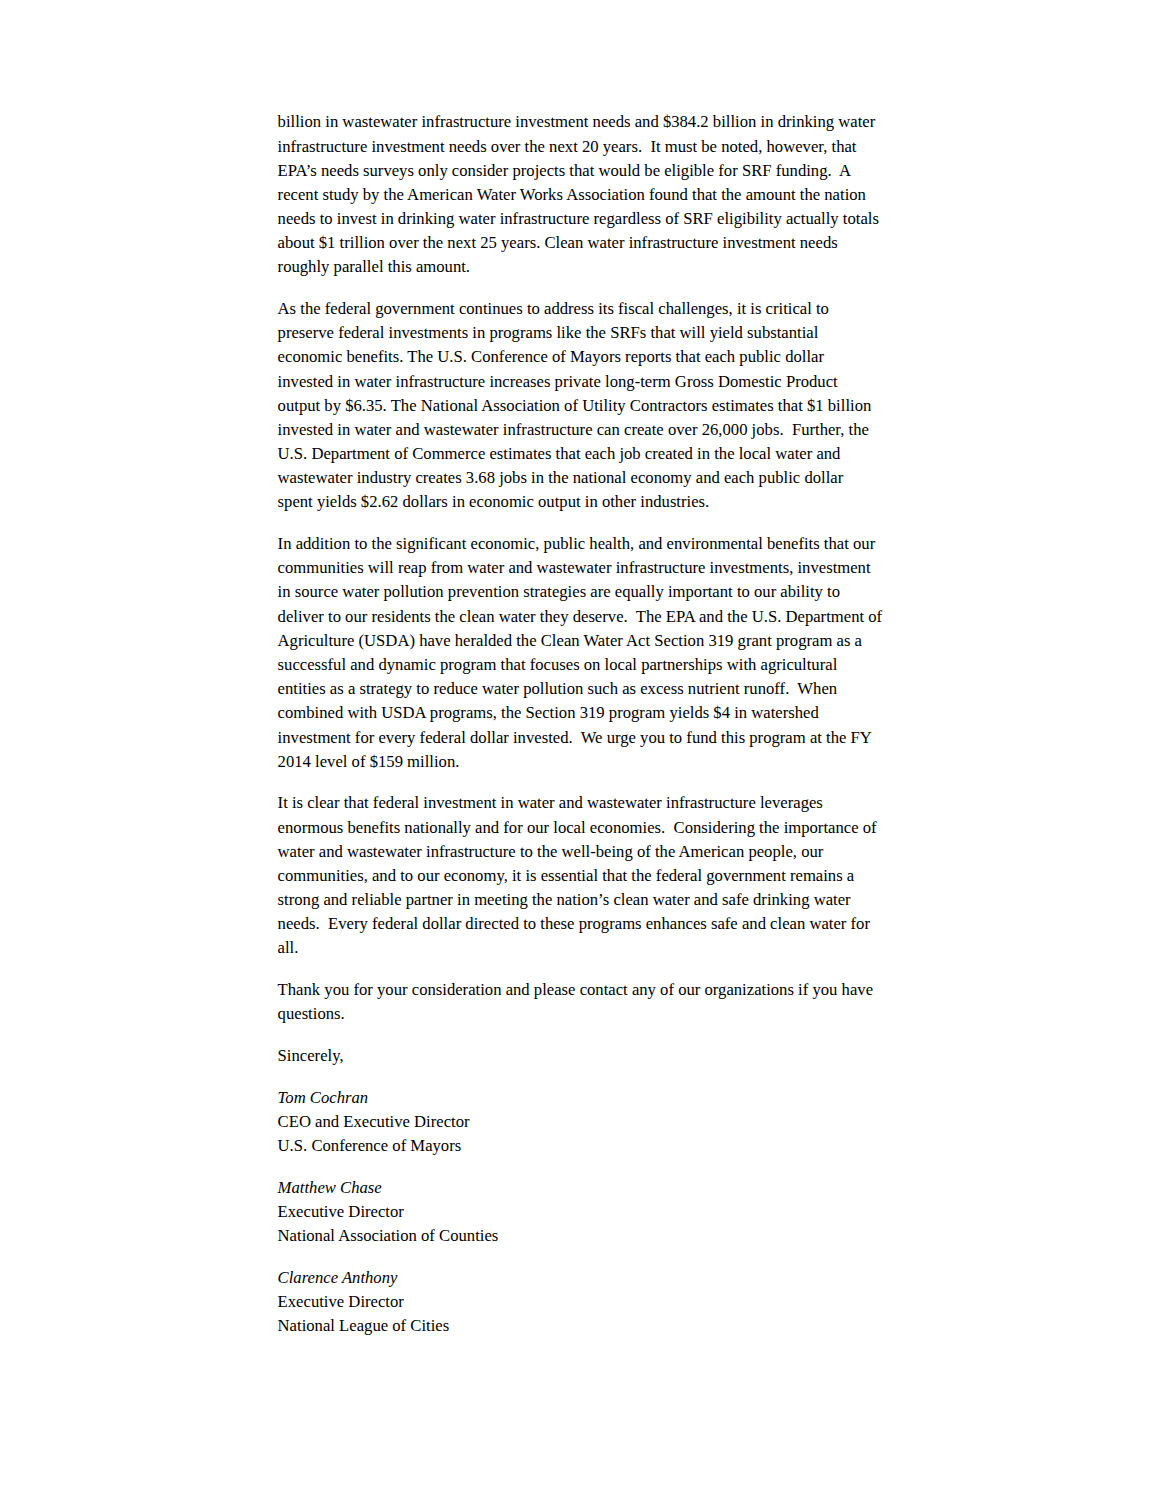billion in wastewater infrastructure investment needs and $384.2 billion in drinking water infrastructure investment needs over the next 20 years. It must be noted, however, that EPA’s needs surveys only consider projects that would be eligible for SRF funding. A recent study by the American Water Works Association found that the amount the nation needs to invest in drinking water infrastructure regardless of SRF eligibility actually totals about $1 trillion over the next 25 years. Clean water infrastructure investment needs roughly parallel this amount.
As the federal government continues to address its fiscal challenges, it is critical to preserve federal investments in programs like the SRFs that will yield substantial economic benefits. The U.S. Conference of Mayors reports that each public dollar invested in water infrastructure increases private long-term Gross Domestic Product output by $6.35. The National Association of Utility Contractors estimates that $1 billion invested in water and wastewater infrastructure can create over 26,000 jobs. Further, the U.S. Department of Commerce estimates that each job created in the local water and wastewater industry creates 3.68 jobs in the national economy and each public dollar spent yields $2.62 dollars in economic output in other industries.
In addition to the significant economic, public health, and environmental benefits that our communities will reap from water and wastewater infrastructure investments, investment in source water pollution prevention strategies are equally important to our ability to deliver to our residents the clean water they deserve. The EPA and the U.S. Department of Agriculture (USDA) have heralded the Clean Water Act Section 319 grant program as a successful and dynamic program that focuses on local partnerships with agricultural entities as a strategy to reduce water pollution such as excess nutrient runoff. When combined with USDA programs, the Section 319 program yields $4 in watershed investment for every federal dollar invested. We urge you to fund this program at the FY 2014 level of $159 million.
It is clear that federal investment in water and wastewater infrastructure leverages enormous benefits nationally and for our local economies. Considering the importance of water and wastewater infrastructure to the well-being of the American people, our communities, and to our economy, it is essential that the federal government remains a strong and reliable partner in meeting the nation’s clean water and safe drinking water needs. Every federal dollar directed to these programs enhances safe and clean water for all.
Thank you for your consideration and please contact any of our organizations if you have questions.
Sincerely,
Tom Cochran
CEO and Executive Director
U.S. Conference of Mayors
Matthew Chase
Executive Director
National Association of Counties
Clarence Anthony
Executive Director
National League of Cities